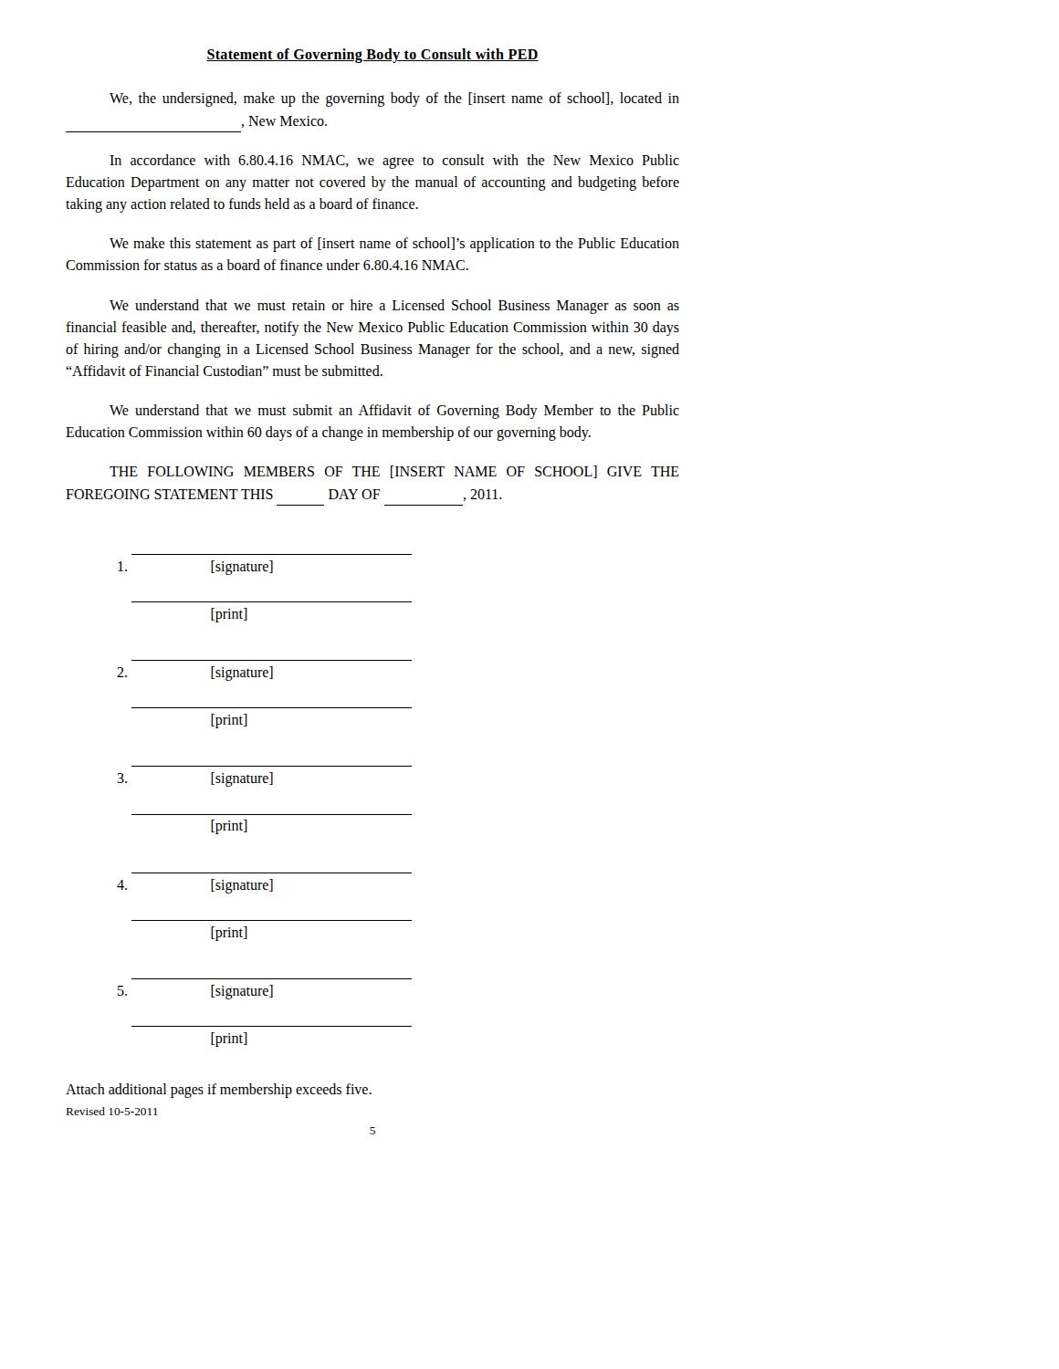Statement of Governing Body to Consult with PED
We, the undersigned, make up the governing body of the [insert name of school], located in , New Mexico.
In accordance with 6.80.4.16 NMAC, we agree to consult with the New Mexico Public Education Department on any matter not covered by the manual of accounting and budgeting before taking any action related to funds held as a board of finance.
We make this statement as part of [insert name of school]’s application to the Public Education Commission for status as a board of finance under 6.80.4.16 NMAC.
We understand that we must retain or hire a Licensed School Business Manager as soon as financial feasible and, thereafter, notify the New Mexico Public Education Commission within 30 days of hiring and/or changing in a Licensed School Business Manager for the school, and a new, signed “Affidavit of Financial Custodian” must be submitted.
We understand that we must submit an Affidavit of Governing Body Member to the Public Education Commission within 60 days of a change in membership of our governing body.
The following members of the [insert name of school] give the foregoing statement this day of , 2011.
[signature] [print]
[signature] [print]
[signature] [print]
[signature] [print]
[signature] [print]
Attach additional pages if membership exceeds five.
Revised 10-5-2011
5